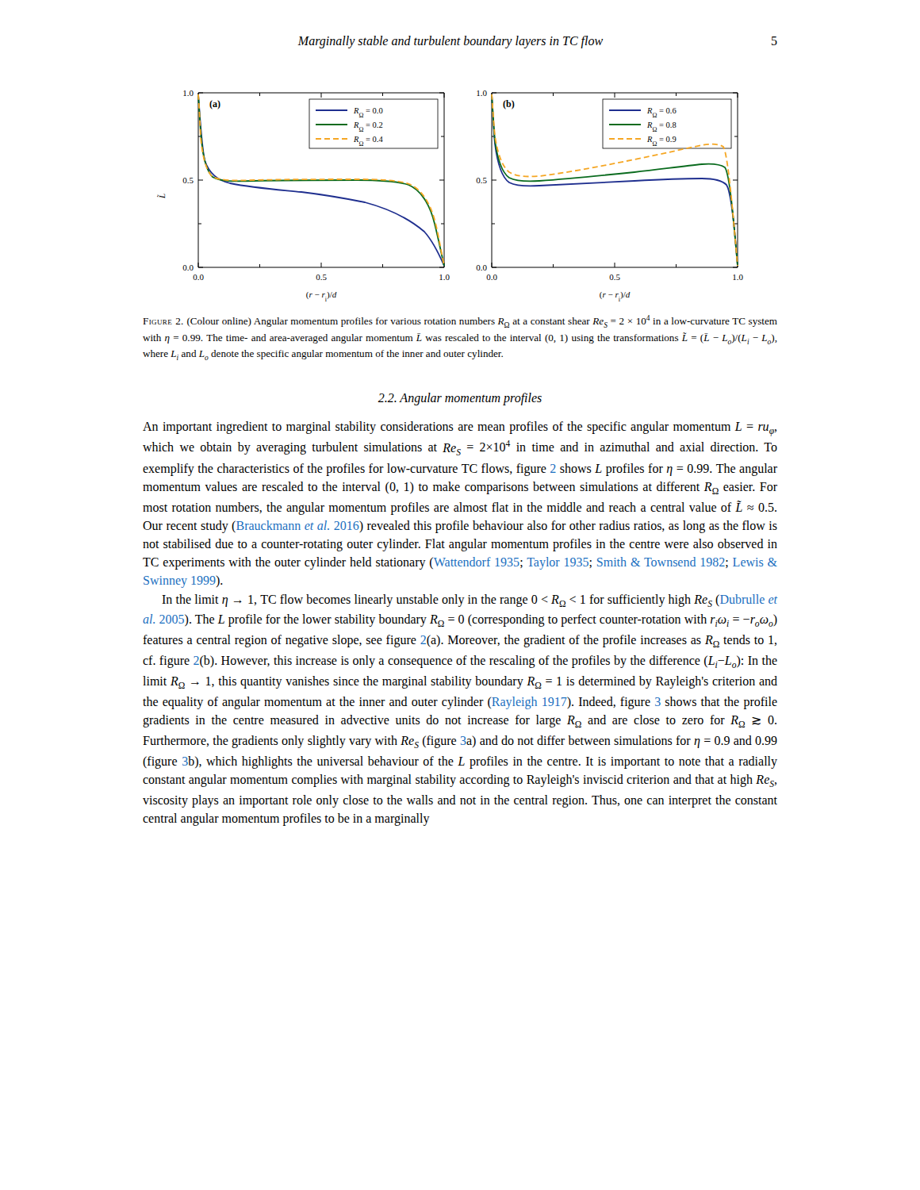Marginally stable and turbulent boundary layers in TC flow 5
L̃ 0.0 0.5 1.0 0.0 0.5 1.0 (r − ri)/d (a) RΩ = 0.0 RΩ = 0.2 RΩ = 0.4
0.0 0.5 1.0 0.0 0.5 1.0 (r − ri)/d (b) RΩ = 0.6 RΩ = 0.8 RΩ = 0.9
Figure 2. (Colour online) Angular momentum profiles for various rotation numbers RΩ at a constant shear ReS = 2 × 104 in a low-curvature TC system with η = 0.99. The time- and area-averaged angular momentum L̄ was rescaled to the interval (0, 1) using the transformations L̃ = (L̄ − Lo)/(Li − Lo), where Li and Lo denote the specific angular momentum of the inner and outer cylinder.
2.2. Angular momentum profiles
An important ingredient to marginal stability considerations are mean profiles of the specific angular momentum L = ruφ, which we obtain by averaging turbulent simulations at ReS = 2×104 in time and in azimuthal and axial direction. To exemplify the characteristics of the profiles for low-curvature TC flows, figure 2 shows L profiles for η = 0.99. The angular momentum values are rescaled to the interval (0, 1) to make comparisons between simulations at different RΩ easier. For most rotation numbers, the angular momentum profiles are almost flat in the middle and reach a central value of L̃ ≈ 0.5. Our recent study (Brauckmann et al. 2016) revealed this profile behaviour also for other radius ratios, as long as the flow is not stabilised due to a counter-rotating outer cylinder. Flat angular momentum profiles in the centre were also observed in TC experiments with the outer cylinder held stationary (Wattendorf 1935; Taylor 1935; Smith & Townsend 1982; Lewis & Swinney 1999).
In the limit η → 1, TC flow becomes linearly unstable only in the range 0 < RΩ < 1 for sufficiently high ReS (Dubrulle et al. 2005). The L profile for the lower stability boundary RΩ = 0 (corresponding to perfect counter-rotation with riωi = −roωo) features a central region of negative slope, see figure 2(a). Moreover, the gradient of the profile increases as RΩ tends to 1, cf. figure 2(b). However, this increase is only a consequence of the rescaling of the profiles by the difference (Li−Lo): In the limit RΩ → 1, this quantity vanishes since the marginal stability boundary RΩ = 1 is determined by Rayleigh's criterion and the equality of angular momentum at the inner and outer cylinder (Rayleigh 1917). Indeed, figure 3 shows that the profile gradients in the centre measured in advective units do not increase for large RΩ and are close to zero for RΩ ≳ 0. Furthermore, the gradients only slightly vary with ReS (figure 3a) and do not differ between simulations for η = 0.9 and 0.99 (figure 3b), which highlights the universal behaviour of the L profiles in the centre. It is important to note that a radially constant angular momentum complies with marginal stability according to Rayleigh's inviscid criterion and that at high ReS, viscosity plays an important role only close to the walls and not in the central region. Thus, one can interpret the constant central angular momentum profiles to be in a marginally